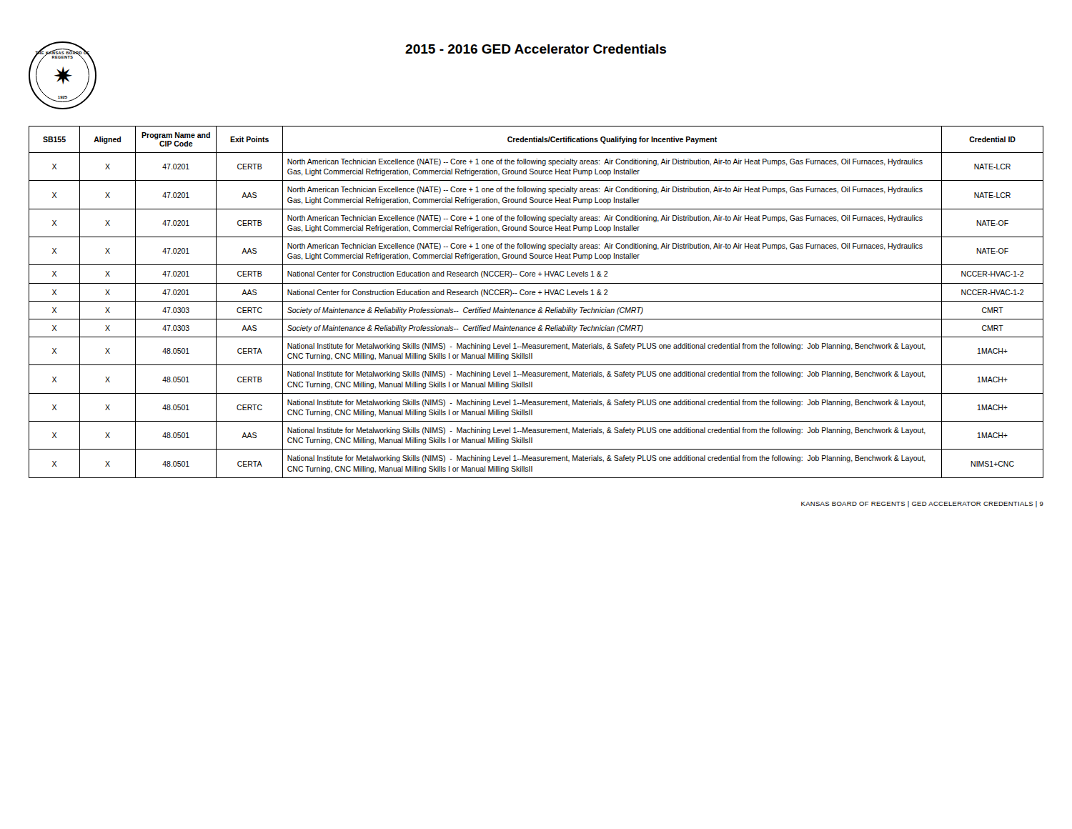THE KANSAS BOARD OF REGENTS
✷
1925
2015 - 2016 GED Accelerator Credentials
| SB155 | Aligned | Program Name and CIP Code | Exit Points | Credentials/Certifications Qualifying for Incentive Payment | Credential ID |
| --- | --- | --- | --- | --- | --- |
| X | X | 47.0201 | CERTB | North American Technician Excellence (NATE) -- Core + 1 one of the following specialty areas: Air Conditioning, Air Distribution, Air-to Air Heat Pumps, Gas Furnaces, Oil Furnaces, Hydraulics Gas, Light Commercial Refrigeration, Commercial Refrigeration, Ground Source Heat Pump Loop Installer | NATE-LCR |
| X | X | 47.0201 | AAS | North American Technician Excellence (NATE) -- Core + 1 one of the following specialty areas: Air Conditioning, Air Distribution, Air-to Air Heat Pumps, Gas Furnaces, Oil Furnaces, Hydraulics Gas, Light Commercial Refrigeration, Commercial Refrigeration, Ground Source Heat Pump Loop Installer | NATE-LCR |
| X | X | 47.0201 | CERTB | North American Technician Excellence (NATE) -- Core + 1 one of the following specialty areas: Air Conditioning, Air Distribution, Air-to Air Heat Pumps, Gas Furnaces, Oil Furnaces, Hydraulics Gas, Light Commercial Refrigeration, Commercial Refrigeration, Ground Source Heat Pump Loop Installer | NATE-OF |
| X | X | 47.0201 | AAS | North American Technician Excellence (NATE) -- Core + 1 one of the following specialty areas: Air Conditioning, Air Distribution, Air-to Air Heat Pumps, Gas Furnaces, Oil Furnaces, Hydraulics Gas, Light Commercial Refrigeration, Commercial Refrigeration, Ground Source Heat Pump Loop Installer | NATE-OF |
| X | X | 47.0201 | CERTB | National Center for Construction Education and Research (NCCER)-- Core + HVAC Levels 1 & 2 | NCCER-HVAC-1-2 |
| X | X | 47.0201 | AAS | National Center for Construction Education and Research (NCCER)-- Core + HVAC Levels 1 & 2 | NCCER-HVAC-1-2 |
| X | X | 47.0303 | CERTC | Society of Maintenance & Reliability Professionals-- Certified Maintenance & Reliability Technician (CMRT) | CMRT |
| X | X | 47.0303 | AAS | Society of Maintenance & Reliability Professionals-- Certified Maintenance & Reliability Technician (CMRT) | CMRT |
| X | X | 48.0501 | CERTA | National Institute for Metalworking Skills (NIMS) - Machining Level 1--Measurement, Materials, & Safety PLUS one additional credential from the following: Job Planning, Benchwork & Layout, CNC Turning, CNC Milling, Manual Milling Skills I or Manual Milling SkillsII | 1MACH+ |
| X | X | 48.0501 | CERTB | National Institute for Metalworking Skills (NIMS) - Machining Level 1--Measurement, Materials, & Safety PLUS one additional credential from the following: Job Planning, Benchwork & Layout, CNC Turning, CNC Milling, Manual Milling Skills I or Manual Milling SkillsII | 1MACH+ |
| X | X | 48.0501 | CERTC | National Institute for Metalworking Skills (NIMS) - Machining Level 1--Measurement, Materials, & Safety PLUS one additional credential from the following: Job Planning, Benchwork & Layout, CNC Turning, CNC Milling, Manual Milling Skills I or Manual Milling SkillsII | 1MACH+ |
| X | X | 48.0501 | AAS | National Institute for Metalworking Skills (NIMS) - Machining Level 1--Measurement, Materials, & Safety PLUS one additional credential from the following: Job Planning, Benchwork & Layout, CNC Turning, CNC Milling, Manual Milling Skills I or Manual Milling SkillsII | 1MACH+ |
| X | X | 48.0501 | CERTA | National Institute for Metalworking Skills (NIMS) - Machining Level 1--Measurement, Materials, & Safety PLUS one additional credential from the following: Job Planning, Benchwork & Layout, CNC Turning, CNC Milling, Manual Milling Skills I or Manual Milling SkillsII | NIMS1+CNC |
KANSAS BOARD OF REGENTS | GED ACCELERATOR CREDENTIALS | 9